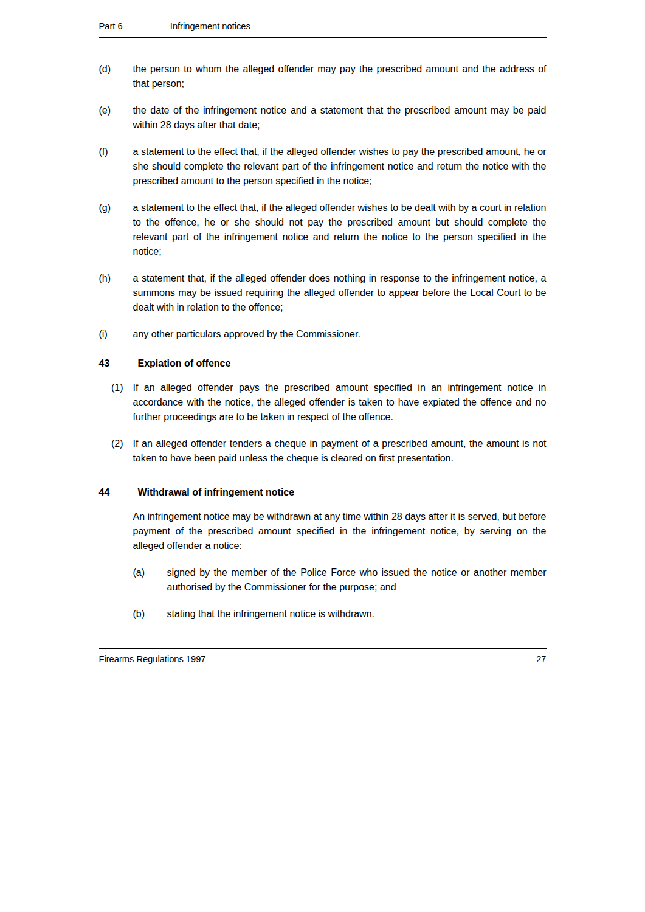Part 6
Infringement notices
(d) the person to whom the alleged offender may pay the prescribed amount and the address of that person;
(e) the date of the infringement notice and a statement that the prescribed amount may be paid within 28 days after that date;
(f) a statement to the effect that, if the alleged offender wishes to pay the prescribed amount, he or she should complete the relevant part of the infringement notice and return the notice with the prescribed amount to the person specified in the notice;
(g) a statement to the effect that, if the alleged offender wishes to be dealt with by a court in relation to the offence, he or she should not pay the prescribed amount but should complete the relevant part of the infringement notice and return the notice to the person specified in the notice;
(h) a statement that, if the alleged offender does nothing in response to the infringement notice, a summons may be issued requiring the alleged offender to appear before the Local Court to be dealt with in relation to the offence;
(i) any other particulars approved by the Commissioner.
43 Expiation of offence
(1) If an alleged offender pays the prescribed amount specified in an infringement notice in accordance with the notice, the alleged offender is taken to have expiated the offence and no further proceedings are to be taken in respect of the offence.
(2) If an alleged offender tenders a cheque in payment of a prescribed amount, the amount is not taken to have been paid unless the cheque is cleared on first presentation.
44 Withdrawal of infringement notice
An infringement notice may be withdrawn at any time within 28 days after it is served, but before payment of the prescribed amount specified in the infringement notice, by serving on the alleged offender a notice:
(a) signed by the member of the Police Force who issued the notice or another member authorised by the Commissioner for the purpose; and
(b) stating that the infringement notice is withdrawn.
Firearms Regulations 1997
27